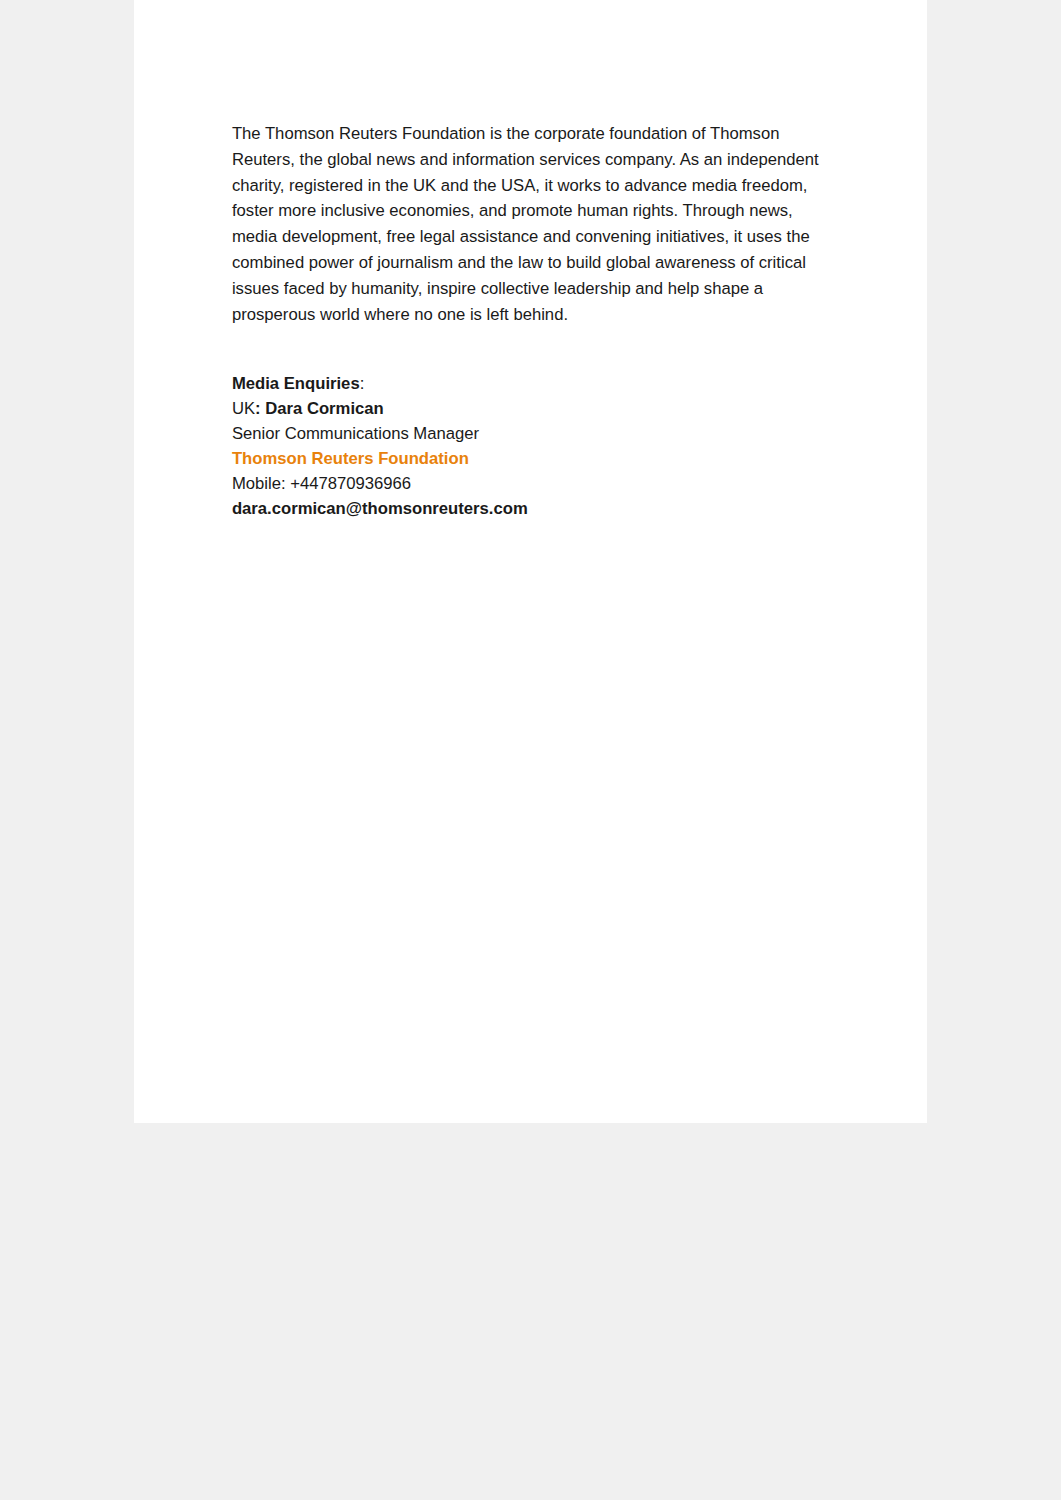The Thomson Reuters Foundation is the corporate foundation of Thomson Reuters, the global news and information services company. As an independent charity, registered in the UK and the USA, it works to advance media freedom, foster more inclusive economies, and promote human rights. Through news, media development, free legal assistance and convening initiatives, it uses the combined power of journalism and the law to build global awareness of critical issues faced by humanity, inspire collective leadership and help shape a prosperous world where no one is left behind.
Media Enquiries:
UK: Dara Cormican
Senior Communications Manager
Thomson Reuters Foundation
Mobile: +447870936966
dara.cormican@thomsonreuters.com